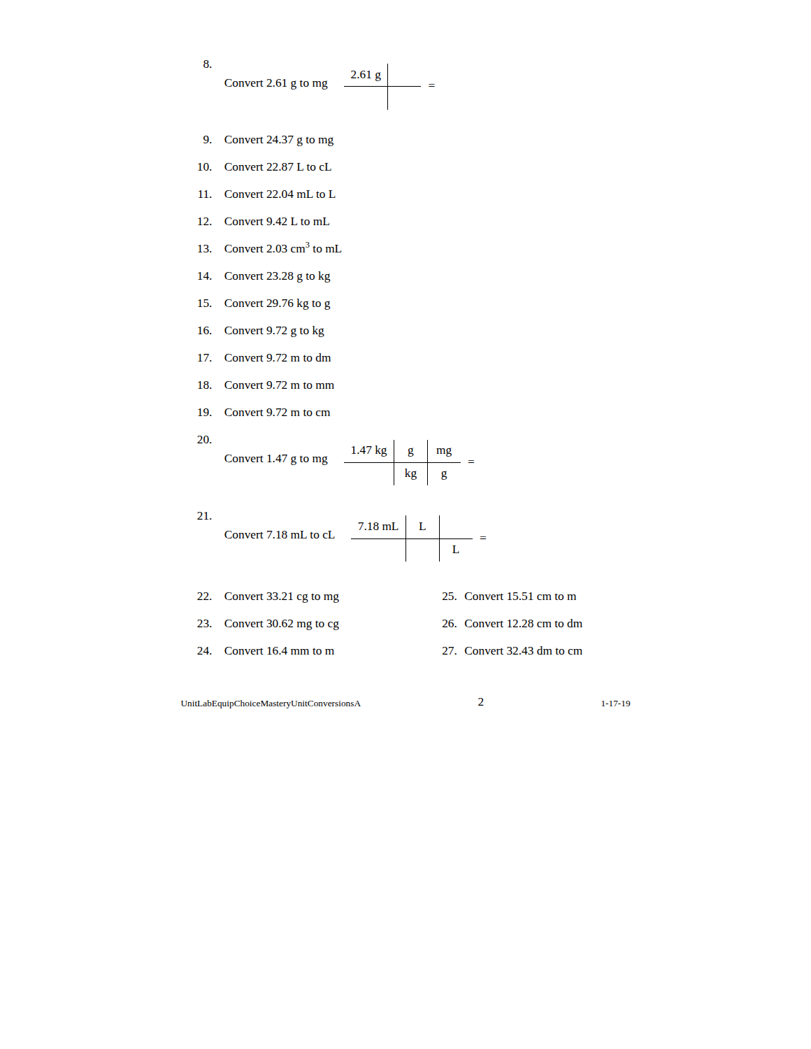8. Convert 2.61 g to mg
| 2.61 g | | |
=
9. Convert 24.37 g to mg
10. Convert 22.87 L to cL
11. Convert 22.04 mL to L
12. Convert 9.42 L to mL
13. Convert 2.03 cm3 to mL
14. Convert 23.28 g to kg
15. Convert 29.76 kg to g
16. Convert 9.72 g to kg
17. Convert 9.72 m to dm
18. Convert 9.72 m to mm
19. Convert 9.72 m to cm
20. Convert 1.47 g to mg
| 1.47 kg | | g | | mg |
| | | kg | | g |
=
21. Convert 7.18 mL to cL
| 7.18 mL | | L | | |
| | | | | L |
=
22. Convert 33.21 cg to mg
23. Convert 30.62 mg to cg
24. Convert 16.4 mm to m
25. Convert 15.51 cm to m
26. Convert 12.28 cm to dm
27. Convert 32.43 dm to cm
UnitLabEquipChoiceMasteryUnitConversionsA
2
1-17-19